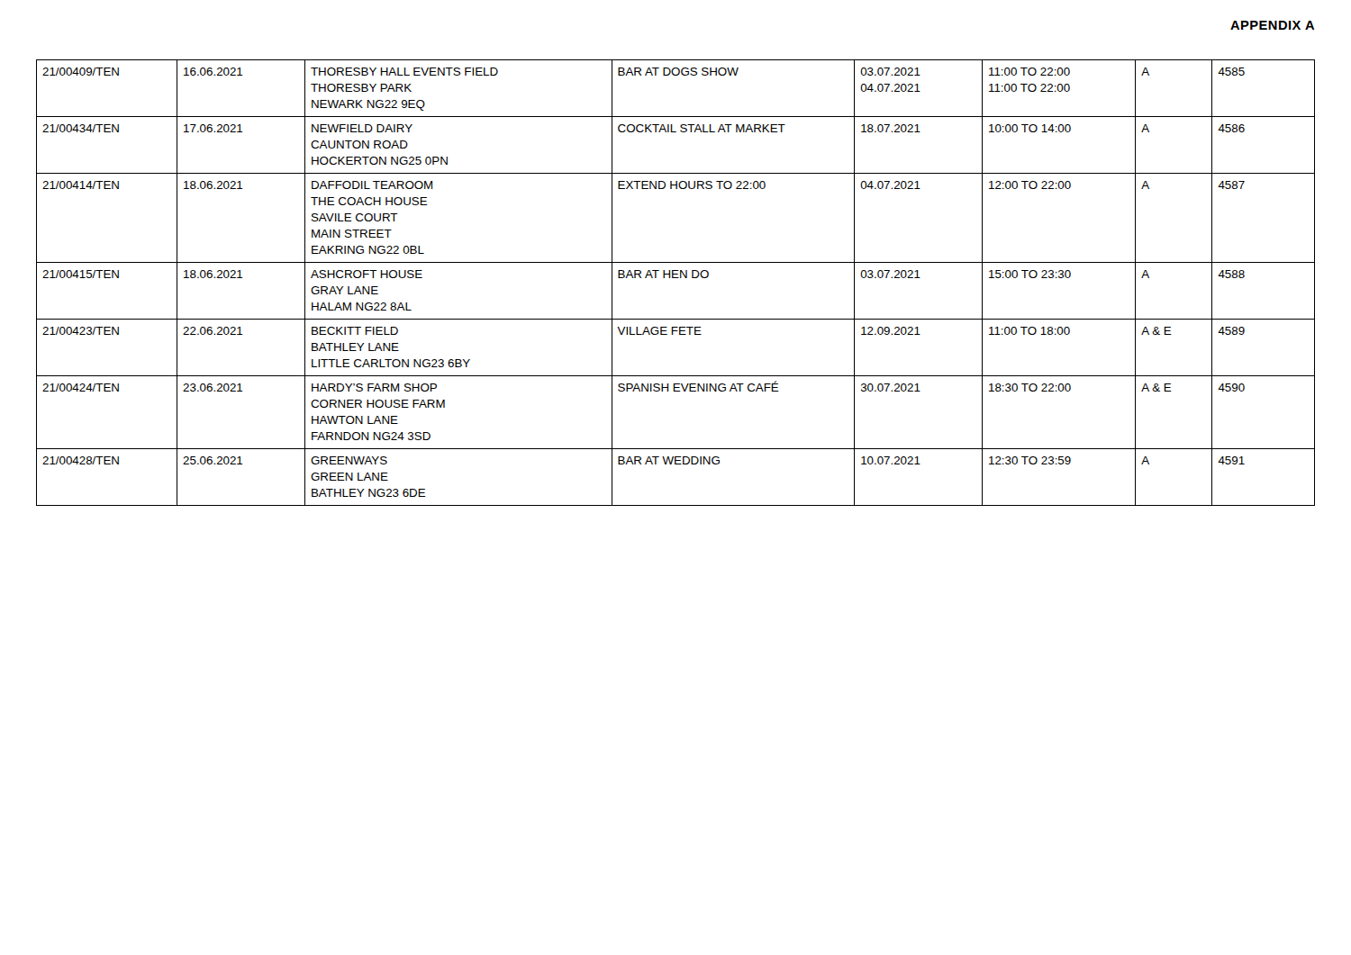APPENDIX A
| 21/00409/TEN | 16.06.2021 | THORESBY HALL EVENTS FIELD THORESBY PARK NEWARK NG22 9EQ | BAR AT DOGS SHOW | 03.07.2021 04.07.2021 | 11:00 TO 22:00 11:00 TO 22:00 | A | 4585 |
| 21/00434/TEN | 17.06.2021 | NEWFIELD DAIRY CAUNTON ROAD HOCKERTON NG25 0PN | COCKTAIL STALL AT MARKET | 18.07.2021 | 10:00 TO 14:00 | A | 4586 |
| 21/00414/TEN | 18.06.2021 | DAFFODIL TEAROOM THE COACH HOUSE SAVILE COURT MAIN STREET EAKRING NG22 0BL | EXTEND HOURS TO 22:00 | 04.07.2021 | 12:00 TO 22:00 | A | 4587 |
| 21/00415/TEN | 18.06.2021 | ASHCROFT HOUSE GRAY LANE HALAM NG22 8AL | BAR AT HEN DO | 03.07.2021 | 15:00 TO 23:30 | A | 4588 |
| 21/00423/TEN | 22.06.2021 | BECKITT FIELD BATHLEY LANE LITTLE CARLTON NG23 6BY | VILLAGE FETE | 12.09.2021 | 11:00 TO 18:00 | A & E | 4589 |
| 21/00424/TEN | 23.06.2021 | HARDY’S FARM SHOP CORNER HOUSE FARM HAWTON LANE FARNDON NG24 3SD | SPANISH EVENING AT CAFÉ | 30.07.2021 | 18:30 TO 22:00 | A & E | 4590 |
| 21/00428/TEN | 25.06.2021 | GREENWAYS GREEN LANE BATHLEY NG23 6DE | BAR AT WEDDING | 10.07.2021 | 12:30 TO 23:59 | A | 4591 |